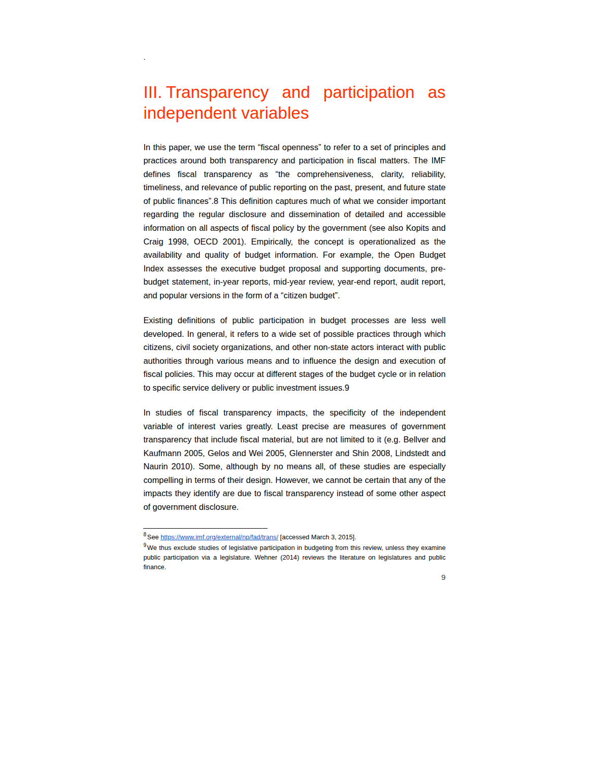.
III. Transparency and participation as independent variables
In this paper, we use the term “fiscal openness” to refer to a set of principles and practices around both transparency and participation in fiscal matters. The IMF defines fiscal transparency as “the comprehensiveness, clarity, reliability, timeliness, and relevance of public reporting on the past, present, and future state of public finances”.8 This definition captures much of what we consider important regarding the regular disclosure and dissemination of detailed and accessible information on all aspects of fiscal policy by the government (see also Kopits and Craig 1998, OECD 2001). Empirically, the concept is operationalized as the availability and quality of budget information. For example, the Open Budget Index assesses the executive budget proposal and supporting documents, pre-budget statement, in-year reports, mid-year review, year-end report, audit report, and popular versions in the form of a “citizen budget”.
Existing definitions of public participation in budget processes are less well developed. In general, it refers to a wide set of possible practices through which citizens, civil society organizations, and other non-state actors interact with public authorities through various means and to influence the design and execution of fiscal policies. This may occur at different stages of the budget cycle or in relation to specific service delivery or public investment issues.9
In studies of fiscal transparency impacts, the specificity of the independent variable of interest varies greatly. Least precise are measures of government transparency that include fiscal material, but are not limited to it (e.g. Bellver and Kaufmann 2005, Gelos and Wei 2005, Glennerster and Shin 2008, Lindstedt and Naurin 2010). Some, although by no means all, of these studies are especially compelling in terms of their design. However, we cannot be certain that any of the impacts they identify are due to fiscal transparency instead of some other aspect of government disclosure.
8See https://www.imf.org/external/np/fad/trans/ [accessed March 3, 2015].
9We thus exclude studies of legislative participation in budgeting from this review, unless they examine public participation via a legislature. Wehner (2014) reviews the literature on legislatures and public finance.
9